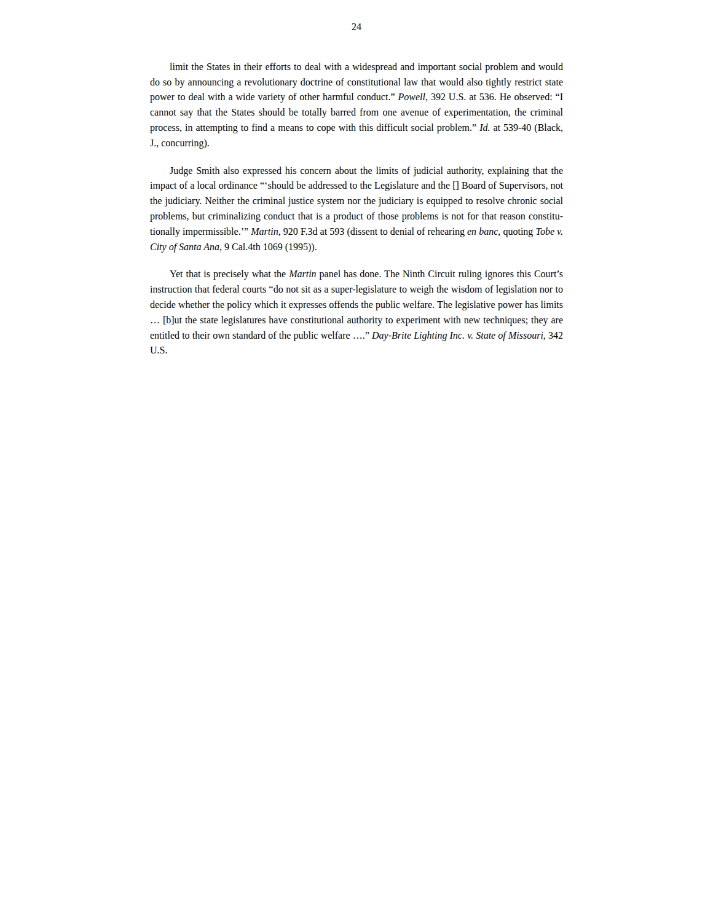24
limit the States in their efforts to deal with a widespread and important social problem and would do so by announcing a revolutionary doctrine of constitutional law that would also tightly restrict state power to deal with a wide variety of other harmful conduct.” Powell, 392 U.S. at 536. He observed: “I cannot say that the States should be totally barred from one avenue of experimentation, the criminal process, in attempting to find a means to cope with this difficult social problem.” Id. at 539-40 (Black, J., concurring).
Judge Smith also expressed his concern about the limits of judicial authority, explaining that the impact of a local ordinance “‘should be addressed to the Legislature and the [] Board of Supervisors, not the judiciary. Neither the criminal justice system nor the judiciary is equipped to resolve chronic social problems, but criminalizing conduct that is a product of those problems is not for that reason constitutionally impermissible.’” Martin, 920 F.3d at 593 (dissent to denial of rehearing en banc, quoting Tobe v. City of Santa Ana, 9 Cal.4th 1069 (1995)).
Yet that is precisely what the Martin panel has done. The Ninth Circuit ruling ignores this Court’s instruction that federal courts “do not sit as a super-legislature to weigh the wisdom of legislation nor to decide whether the policy which it expresses offends the public welfare. The legislative power has limits … [b]ut the state legislatures have constitutional authority to experiment with new techniques; they are entitled to their own standard of the public welfare ….” Day-Brite Lighting Inc. v. State of Missouri, 342 U.S.